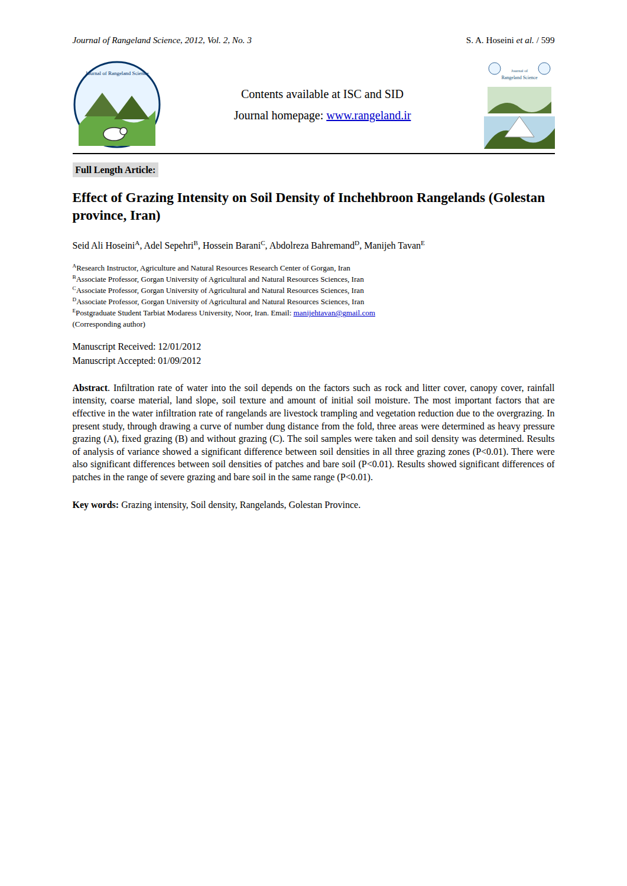Journal of Rangeland Science, 2012, Vol. 2, No. 3
S. A. Hoseini et al. / 599
Contents available at ISC and SID
Journal homepage: www.rangeland.ir
Full Length Article:
Effect of Grazing Intensity on Soil Density of Inchehbroon Rangelands (Golestan province, Iran)
Seid Ali HoseiniA, Adel SepehriB, Hossein BaraniC, Abdolreza BahremandD, Manijeh TavanE
AResearch Instructor, Agriculture and Natural Resources Research Center of Gorgan, Iran
BAssociate Professor, Gorgan University of Agricultural and Natural Resources Sciences, Iran
CAssociate Professor, Gorgan University of Agricultural and Natural Resources Sciences, Iran
DAssociate Professor, Gorgan University of Agricultural and Natural Resources Sciences, Iran
EPostgraduate Student Tarbiat Modaress University, Noor, Iran. Email: manijehtavan@gmail.com
(Corresponding author)
Manuscript Received: 12/01/2012
Manuscript Accepted: 01/09/2012
Abstract. Infiltration rate of water into the soil depends on the factors such as rock and litter cover, canopy cover, rainfall intensity, coarse material, land slope, soil texture and amount of initial soil moisture. The most important factors that are effective in the water infiltration rate of rangelands are livestock trampling and vegetation reduction due to the overgrazing. In present study, through drawing a curve of number dung distance from the fold, three areas were determined as heavy pressure grazing (A), fixed grazing (B) and without grazing (C). The soil samples were taken and soil density was determined. Results of analysis of variance showed a significant difference between soil densities in all three grazing zones (P<0.01). There were also significant differences between soil densities of patches and bare soil (P<0.01). Results showed significant differences of patches in the range of severe grazing and bare soil in the same range (P<0.01).
Key words: Grazing intensity, Soil density, Rangelands, Golestan Province.